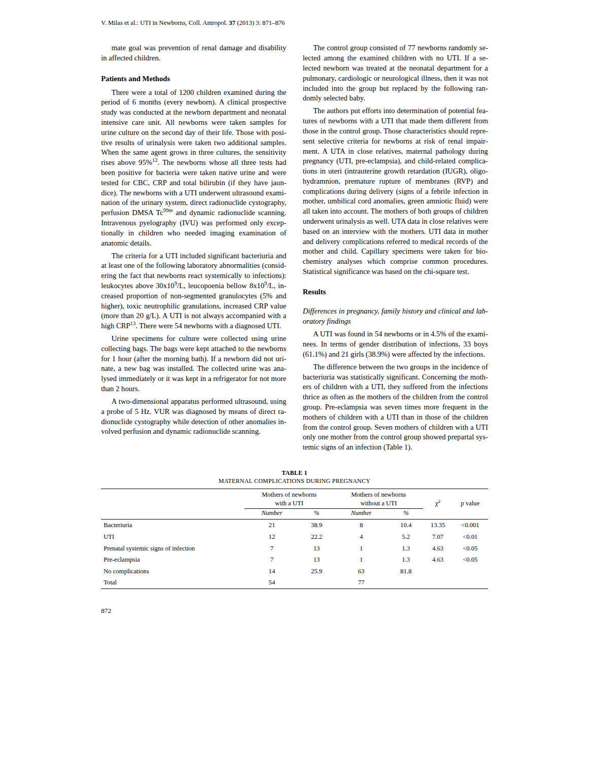V. Milas et al.: UTI in Newborns, Coll. Antropol. 37 (2013) 3: 871–876
mate goal was prevention of renal damage and disability in affected children.
Patients and Methods
There were a total of 1200 children examined during the period of 6 months (every newborn). A clinical prospective study was conducted at the newborn department and neonatal intensive care unit. All newborns were taken samples for urine culture on the second day of their life. Those with positive results of urinalysis were taken two additional samples. When the same agent grows in three cultures, the sensitivity rises above 95%12. The newborns whose all three tests had been positive for bacteria were taken native urine and were tested for CBC, CRP and total bilirubin (if they have jaundice). The newborns with a UTI underwent ultrasound examination of the urinary system, direct radionuclide cystography, perfusion DMSA Tc99m and dynamic radionuclide scanning. Intravenous pyelography (IVU) was performed only exceptionally in children who needed imaging examination of anatomic details.
The criteria for a UTI included significant bacteriuria and at least one of the following laboratory abnormalities (considering the fact that newborns react systemically to infections): leukocytes above 30x109/L, leucopoenia bellow 8x109/L, increased proportion of non-segmented granulocytes (5% and higher), toxic neutrophilic granulations, increased CRP value (more than 20 g/L). A UTI is not always accompanied with a high CRP13. There were 54 newborns with a diagnosed UTI.
Urine specimens for culture were collected using urine collecting bags. The bags were kept attached to the newborns for 1 hour (after the morning bath). If a newborn did not urinate, a new bag was installed. The collected urine was analysed immediately or it was kept in a refrigerator for not more than 2 hours.
A two-dimensional apparatus performed ultrasound, using a probe of 5 Hz. VUR was diagnosed by means of direct radionuclide cystography while detection of other anomalies involved perfusion and dynamic radionuclide scanning.
The control group consisted of 77 newborns randomly selected among the examined children with no UTI. If a selected newborn was treated at the neonatal department for a pulmonary, cardiologic or neurological illness, then it was not included into the group but replaced by the following randomly selected baby.
The authors put efforts into determination of potential features of newborns with a UTI that made them different from those in the control group. Those characteristics should represent selective criteria for newborns at risk of renal impairment. A UTA in close relatives, maternal pathology during pregnancy (UTI, pre-eclampsia), and child-related complications in uteri (intrauterine growth retardation (IUGR), oligohydramnion, premature rupture of membranes (RVP) and complications during delivery (signs of a febrile infection in mother, umbilical cord anomalies, green amniotic fluid) were all taken into account. The mothers of both groups of children underwent urinalysis as well. UTA data in close relatives were based on an interview with the mothers. UTI data in mother and delivery complications referred to medical records of the mother and child. Capillary specimens were taken for biochemistry analyses which comprise common procedures. Statistical significance was based on the chi-square test.
Results
Differences in pregnancy, family history and clinical and laboratory findings
A UTI was found in 54 newborns or in 4.5% of the examinees. In terms of gender distribution of infections, 33 boys (61.1%) and 21 girls (38.9%) were affected by the infections.
The difference between the two groups in the incidence of bacteriuria was statistically significant. Concerning the mothers of children with a UTI, they suffered from the infections thrice as often as the mothers of the children from the control group. Pre-eclampsia was seven times more frequent in the mothers of children with a UTI than in those of the children from the control group. Seven mothers of children with a UTI only one mother from the control group showed prepartal systemic signs of an infection (Table 1).
TABLE 1 MATERNAL COMPLICATIONS DURING PREGNANCY
| | Mothers of newborns with a UTI | Mothers of newborns without a UTI | χ 2 | p value |
| --- | --- | --- | --- | --- |
| | Number | % | Number | % | | |
| Bacteriuria | 21 | 38.9 | 8 | 10.4 | 13.35 | <0.001 |
| UTI | 12 | 22.2 | 4 | 5.2 | 7.07 | <0.01 |
| Prenatal systemic signs of infection | 7 | 13 | 1 | 1.3 | 4.63 | <0.05 |
| Pre-eclampsia | 7 | 13 | 1 | 1.3 | 4.63 | <0.05 |
| No complications | 14 | 25.9 | 63 | 81.8 | | |
| Total | 54 | | 77 | | | |
872